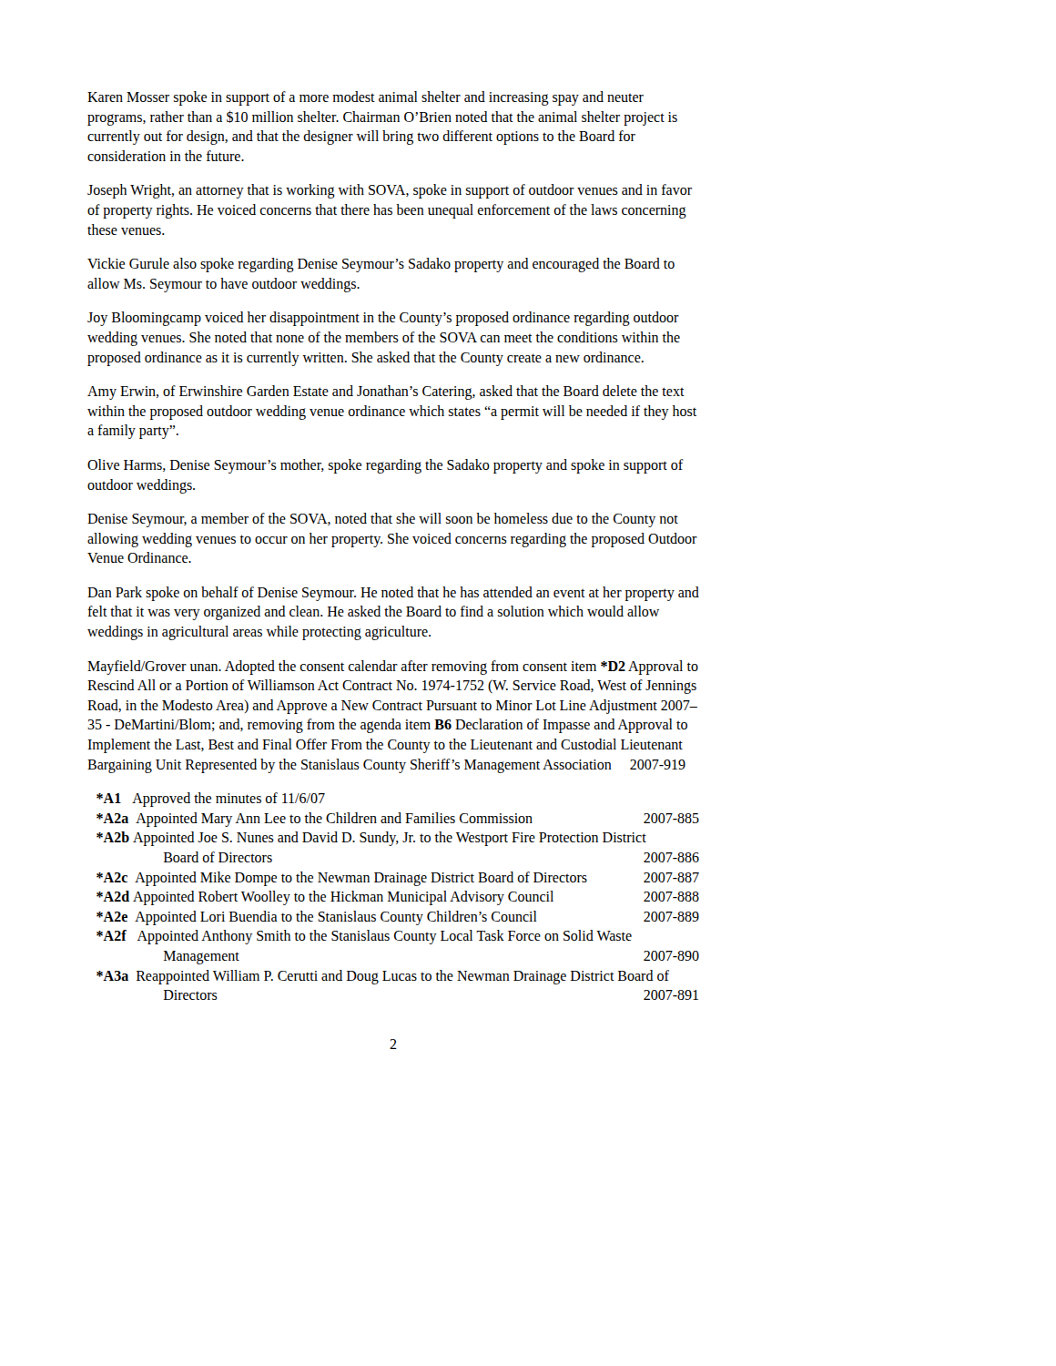Karen Mosser spoke in support of a more modest animal shelter and increasing spay and neuter programs, rather than a $10 million shelter. Chairman O’Brien noted that the animal shelter project is currently out for design, and that the designer will bring two different options to the Board for consideration in the future.
Joseph Wright, an attorney that is working with SOVA, spoke in support of outdoor venues and in favor of property rights. He voiced concerns that there has been unequal enforcement of the laws concerning these venues.
Vickie Gurule also spoke regarding Denise Seymour’s Sadako property and encouraged the Board to allow Ms. Seymour to have outdoor weddings.
Joy Bloomingcamp voiced her disappointment in the County’s proposed ordinance regarding outdoor wedding venues. She noted that none of the members of the SOVA can meet the conditions within the proposed ordinance as it is currently written. She asked that the County create a new ordinance.
Amy Erwin, of Erwinshire Garden Estate and Jonathan’s Catering, asked that the Board delete the text within the proposed outdoor wedding venue ordinance which states “a permit will be needed if they host a family party”.
Olive Harms, Denise Seymour’s mother, spoke regarding the Sadako property and spoke in support of outdoor weddings.
Denise Seymour, a member of the SOVA, noted that she will soon be homeless due to the County not allowing wedding venues to occur on her property. She voiced concerns regarding the proposed Outdoor Venue Ordinance.
Dan Park spoke on behalf of Denise Seymour. He noted that he has attended an event at her property and felt that it was very organized and clean. He asked the Board to find a solution which would allow weddings in agricultural areas while protecting agriculture.
Mayfield/Grover unan. Adopted the consent calendar after removing from consent item *D2 Approval to Rescind All or a Portion of Williamson Act Contract No. 1974-1752 (W. Service Road, West of Jennings Road, in the Modesto Area) and Approve a New Contract Pursuant to Minor Lot Line Adjustment 2007–35 - DeMartini/Blom; and, removing from the agenda item B6 Declaration of Impasse and Approval to Implement the Last, Best and Final Offer From the County to the Lieutenant and Custodial Lieutenant Bargaining Unit Represented by the Stanislaus County Sheriff’s Management Association 2007-919
*A1 Approved the minutes of 11/6/07
*A2a Appointed Mary Ann Lee to the Children and Families Commission2007-885
*A2b Appointed Joe S. Nunes and David D. Sundy, Jr. to the Westport Fire Protection District Board of Directors2007-886
*A2c Appointed Mike Dompe to the Newman Drainage District Board of Directors2007-887
*A2d Appointed Robert Woolley to the Hickman Municipal Advisory Council2007-888
*A2e Appointed Lori Buendia to the Stanislaus County Children’s Council2007-889
*A2f Appointed Anthony Smith to the Stanislaus County Local Task Force on Solid Waste Management2007-890
*A3a Reappointed William P. Cerutti and Doug Lucas to the Newman Drainage District Board of Directors2007-891
2